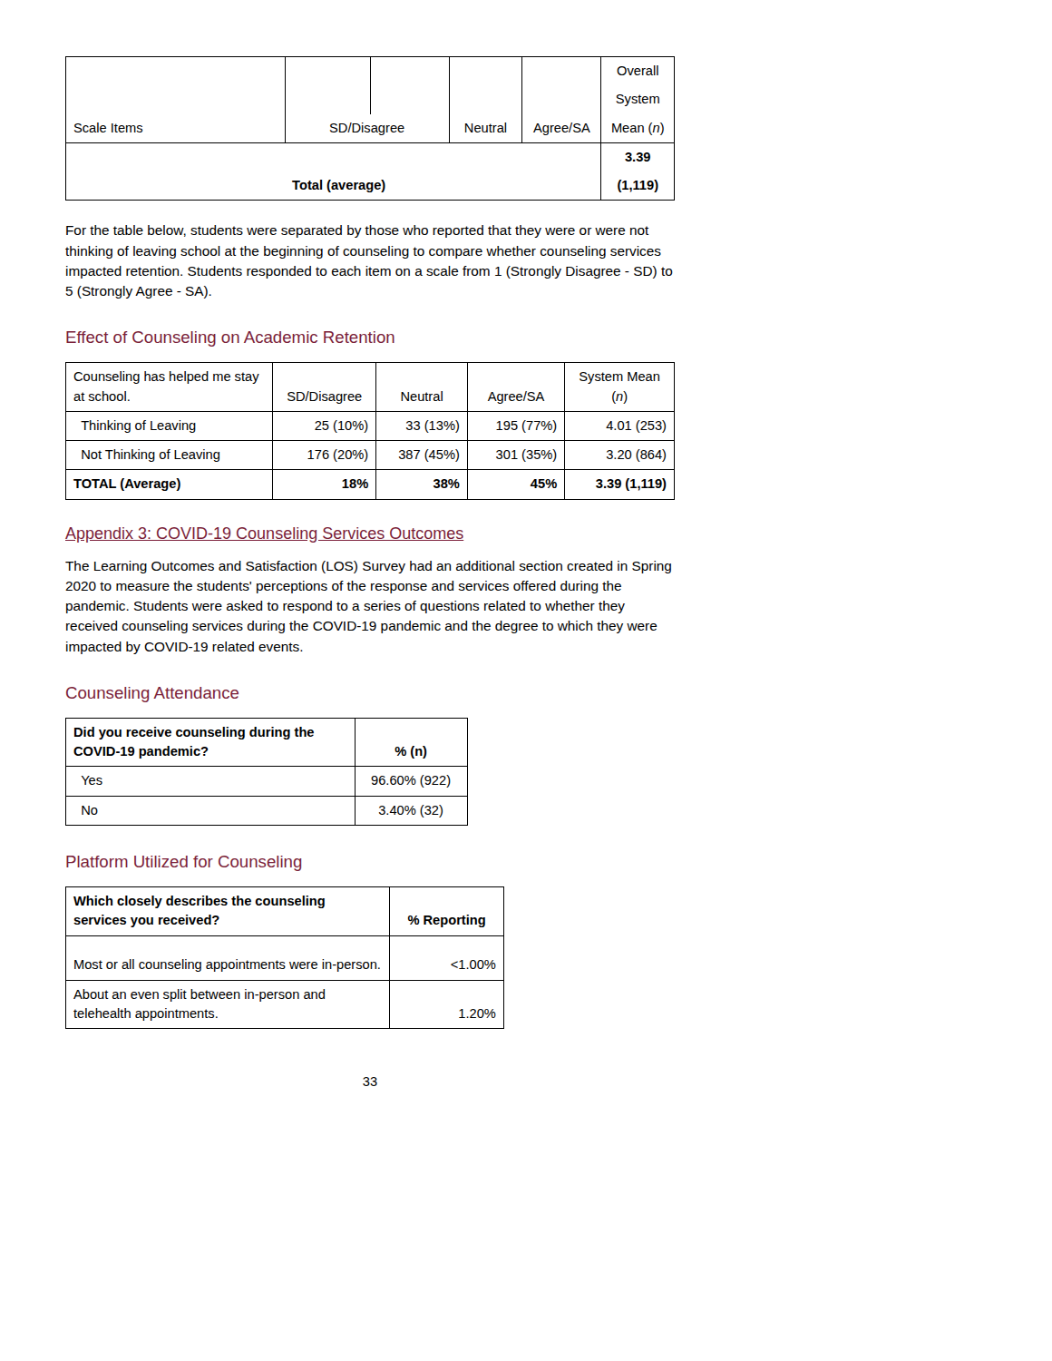| | | | | | Overall |
| | | | | | System |
| Scale Items | SD/Disagree | Neutral | Agree/SA | Mean ( n ) |
| | | | | | 3.39 |
| | Total (average) | (1,119) |
For the table below, students were separated by those who reported that they were or were not thinking of leaving school at the beginning of counseling to compare whether counseling services impacted retention. Students responded to each item on a scale from 1 (Strongly Disagree - SD) to 5 (Strongly Agree - SA).
Effect of Counseling on Academic Retention
| Counseling has helped me stay at school. | SD/Disagree | Neutral | Agree/SA | System Mean ( n ) |
| Thinking of Leaving | 25 (10%) | 33 (13%) | 195 (77%) | 4.01 (253) |
| Not Thinking of Leaving | 176 (20%) | 387 (45%) | 301 (35%) | 3.20 (864) |
| TOTAL (Average) | 18% | 38% | 45% | 3.39 (1,119) |
Appendix 3: COVID-19 Counseling Services Outcomes
The Learning Outcomes and Satisfaction (LOS) Survey had an additional section created in Spring 2020 to measure the students' perceptions of the response and services offered during the pandemic. Students were asked to respond to a series of questions related to whether they received counseling services during the COVID-19 pandemic and the degree to which they were impacted by COVID-19 related events.
Counseling Attendance
| Did you receive counseling during the COVID-19 pandemic? | % (n) |
| Yes | 96.60% (922) |
| No | 3.40% (32) |
Platform Utilized for Counseling
| Which closely describes the counseling services you received? | % Reporting |
| Most or all counseling appointments were in-person. | <1.00% |
| About an even split between in-person and telehealth appointments. | 1.20% |
33